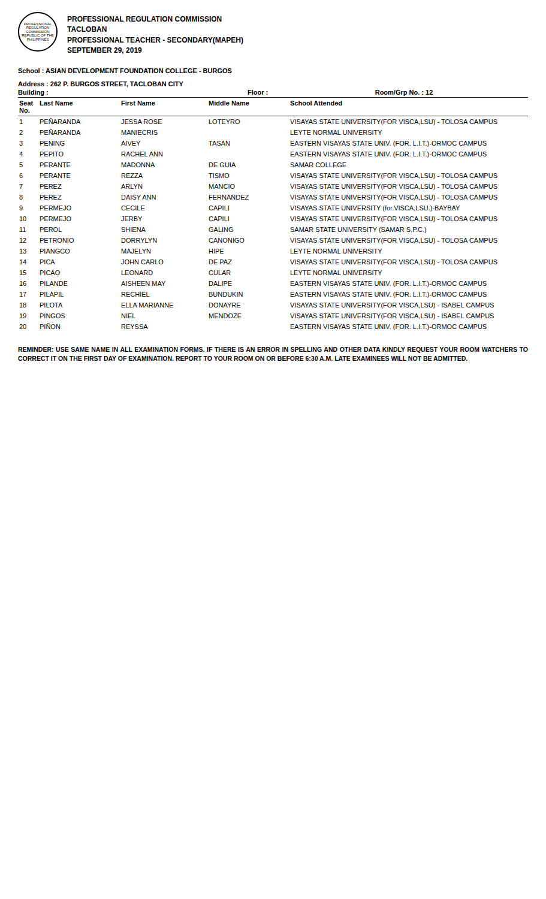PROFESSIONAL REGULATION COMMISSION
REPUBLIC OF THE PHILIPPINES
PROFESSIONAL REGULATION COMMISSION
TACLOBAN
PROFESSIONAL TEACHER - SECONDARY(MAPEH)
SEPTEMBER 29, 2019
School : ASIAN DEVELOPMENT FOUNDATION COLLEGE - BURGOS
Address : 262 P. BURGOS STREET, TACLOBAN CITY
Building :
Floor :
Room/Grp No. : 12
| Seat No. | Last Name | First Name | Middle Name | School Attended |
| --- | --- | --- | --- | --- |
| 1 | PEÑARANDA | JESSA ROSE | LOTEYRO | VISAYAS STATE UNIVERSITY(FOR VISCA,LSU) - TOLOSA CAMPUS |
| 2 | PEÑARANDA | MANIECRIS | | LEYTE NORMAL UNIVERSITY |
| 3 | PENING | AIVEY | TASAN | EASTERN VISAYAS STATE UNIV. (FOR. L.I.T.)-ORMOC CAMPUS |
| 4 | PEPITO | RACHEL ANN | | EASTERN VISAYAS STATE UNIV. (FOR. L.I.T.)-ORMOC CAMPUS |
| 5 | PERANTE | MADONNA | DE GUIA | SAMAR COLLEGE |
| 6 | PERANTE | REZZA | TISMO | VISAYAS STATE UNIVERSITY(FOR VISCA,LSU) - TOLOSA CAMPUS |
| 7 | PEREZ | ARLYN | MANCIO | VISAYAS STATE UNIVERSITY(FOR VISCA,LSU) - TOLOSA CAMPUS |
| 8 | PEREZ | DAISY ANN | FERNANDEZ | VISAYAS STATE UNIVERSITY(FOR VISCA,LSU) - TOLOSA CAMPUS |
| 9 | PERMEJO | CECILE | CAPILI | VISAYAS STATE UNIVERSITY (for.VISCA,LSU.)-BAYBAY |
| 10 | PERMEJO | JERBY | CAPILI | VISAYAS STATE UNIVERSITY(FOR VISCA,LSU) - TOLOSA CAMPUS |
| 11 | PEROL | SHIENA | GALING | SAMAR STATE UNIVERSITY (SAMAR S.P.C.) |
| 12 | PETRONIO | DORRYLYN | CANONIGO | VISAYAS STATE UNIVERSITY(FOR VISCA,LSU) - TOLOSA CAMPUS |
| 13 | PIANGCO | MAJELYN | HIPE | LEYTE NORMAL UNIVERSITY |
| 14 | PICA | JOHN CARLO | DE PAZ | VISAYAS STATE UNIVERSITY(FOR VISCA,LSU) - TOLOSA CAMPUS |
| 15 | PICAO | LEONARD | CULAR | LEYTE NORMAL UNIVERSITY |
| 16 | PILANDE | AISHEEN MAY | DALIPE | EASTERN VISAYAS STATE UNIV. (FOR. L.I.T.)-ORMOC CAMPUS |
| 17 | PILAPIL | RECHIEL | BUNDUKIN | EASTERN VISAYAS STATE UNIV. (FOR. L.I.T.)-ORMOC CAMPUS |
| 18 | PILOTA | ELLA MARIANNE | DONAYRE | VISAYAS STATE UNIVERSITY(FOR VISCA,LSU) - ISABEL CAMPUS |
| 19 | PINGOS | NIEL | MENDOZE | VISAYAS STATE UNIVERSITY(FOR VISCA,LSU) - ISABEL CAMPUS |
| 20 | PIÑON | REYSSA | | EASTERN VISAYAS STATE UNIV. (FOR. L.I.T.)-ORMOC CAMPUS |
REMINDER: USE SAME NAME IN ALL EXAMINATION FORMS. IF THERE IS AN ERROR IN SPELLING AND OTHER DATA KINDLY REQUEST YOUR ROOM WATCHERS TO CORRECT IT ON THE FIRST DAY OF EXAMINATION. REPORT TO YOUR ROOM ON OR BEFORE 6:30 A.M. LATE EXAMINEES WILL NOT BE ADMITTED.